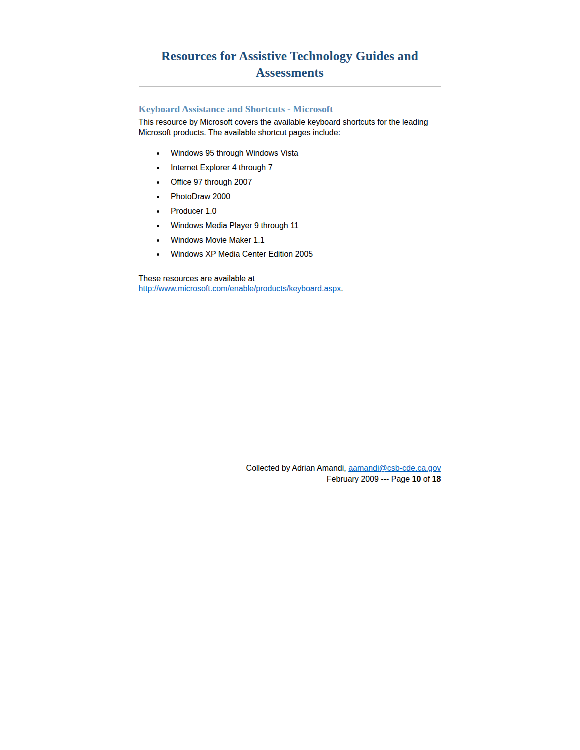Resources for Assistive Technology Guides and Assessments
Keyboard Assistance and Shortcuts - Microsoft
This resource by Microsoft covers the available keyboard shortcuts for the leading Microsoft products. The available shortcut pages include:
Windows 95 through Windows Vista
Internet Explorer 4 through 7
Office 97 through 2007
PhotoDraw 2000
Producer 1.0
Windows Media Player 9 through 11
Windows Movie Maker 1.1
Windows XP Media Center Edition 2005
These resources are available at http://www.microsoft.com/enable/products/keyboard.aspx.
Collected by Adrian Amandi, aamandi@csb-cde.ca.gov February 2009 --- Page 10 of 18